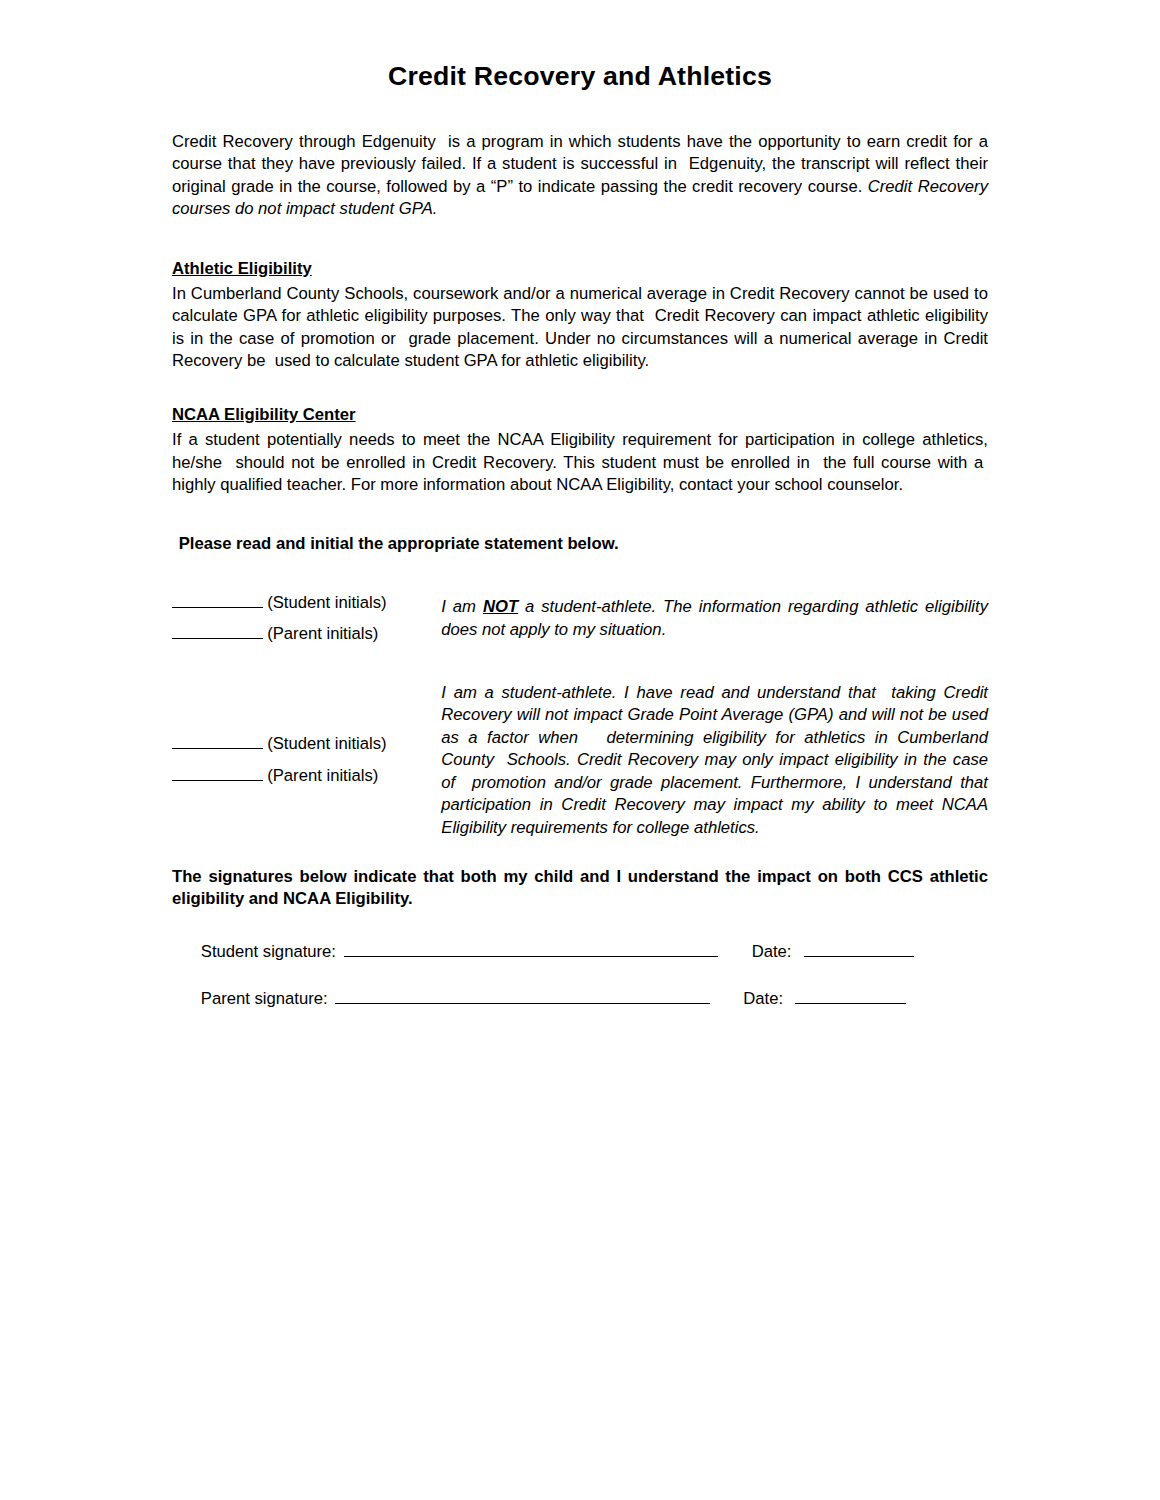Credit Recovery and Athletics
Credit Recovery through Edgenuity is a program in which students have the opportunity to earn credit for a course that they have previously failed. If a student is successful in Edgenuity, the transcript will reflect their original grade in the course, followed by a “P” to indicate passing the credit recovery course. Credit Recovery courses do not impact student GPA.
Athletic Eligibility
In Cumberland County Schools, coursework and/or a numerical average in Credit Recovery cannot be used to calculate GPA for athletic eligibility purposes. The only way that Credit Recovery can impact athletic eligibility is in the case of promotion or grade placement. Under no circumstances will a numerical average in Credit Recovery be used to calculate student GPA for athletic eligibility.
NCAA Eligibility Center
If a student potentially needs to meet the NCAA Eligibility requirement for participation in college athletics, he/she should not be enrolled in Credit Recovery. This student must be enrolled in the full course with a highly qualified teacher. For more information about NCAA Eligibility, contact your school counselor.
Please read and initial the appropriate statement below.
| (Student initials) (Parent initials) | I am NOT a student-athlete. The information regarding athletic eligibility does not apply to my situation. |
| (Student initials) (Parent initials) | I am a student-athlete. I have read and understand that taking Credit Recovery will not impact Grade Point Average (GPA) and will not be used as a factor when determining eligibility for athletics in Cumberland County Schools. Credit Recovery may only impact eligibility in the case of promotion and/or grade placement. Furthermore, I understand that participation in Credit Recovery may impact my ability to meet NCAA Eligibility requirements for college athletics. |
The signatures below indicate that both my child and I understand the impact on both CCS athletic eligibility and NCAA Eligibility.
Student signature: Date:
Parent signature: Date: